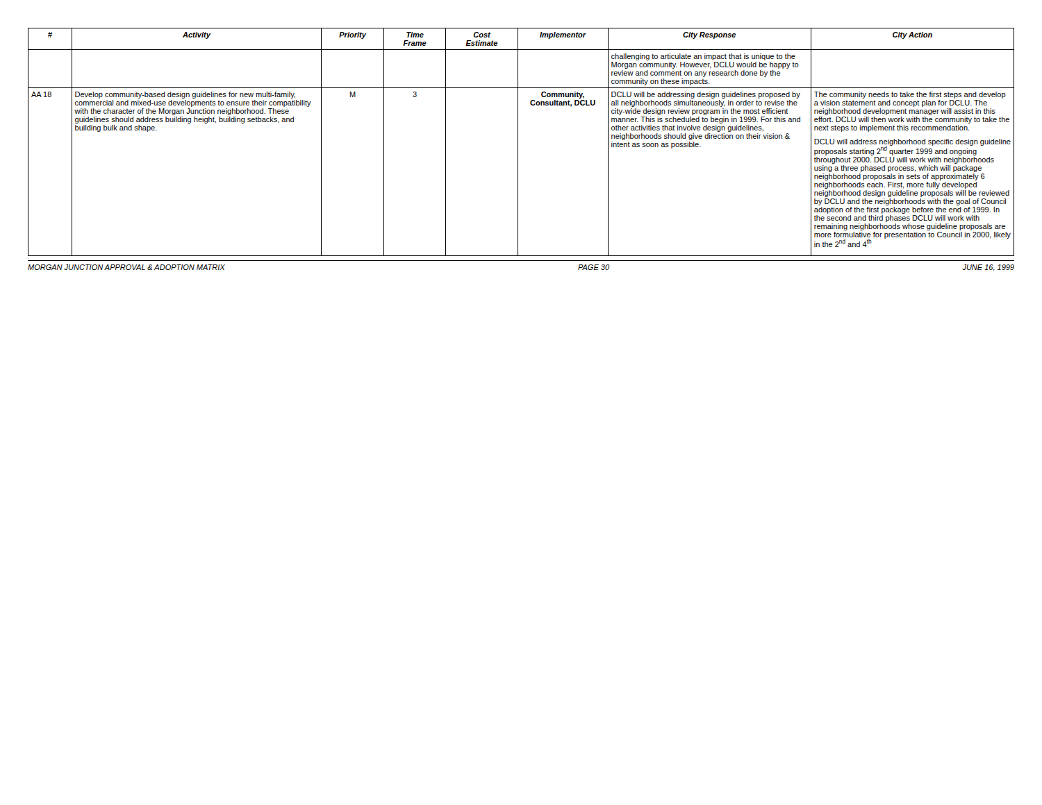| # | Activity | Priority | Time Frame | Cost Estimate | Implementor | City Response | City Action |
| --- | --- | --- | --- | --- | --- | --- | --- |
| | | | | | | challenging to articulate an impact that is unique to the Morgan community. However, DCLU would be happy to review and comment on any research done by the community on these impacts. | |
| AA 18 | Develop community-based design guidelines for new multi-family, commercial and mixed-use developments to ensure their compatibility with the character of the Morgan Junction neighborhood. These guidelines should address building height, building setbacks, and building bulk and shape. | M | 3 | | Community, Consultant, DCLU | DCLU will be addressing design guidelines proposed by all neighborhoods simultaneously, in order to revise the city-wide design review program in the most efficient manner. This is scheduled to begin in 1999. For this and other activities that involve design guidelines, neighborhoods should give direction on their vision & intent as soon as possible. | The community needs to take the first steps and develop a vision statement and concept plan for DCLU. The neighborhood development manager will assist in this effort. DCLU will then work with the community to take the next steps to implement this recommendation. DCLU will address neighborhood specific design guideline proposals starting 2 nd quarter 1999 and ongoing throughout 2000. DCLU will work with neighborhoods using a three phased process, which will package neighborhood proposals in sets of approximately 6 neighborhoods each. First, more fully developed neighborhood design guideline proposals will be reviewed by DCLU and the neighborhoods with the goal of Council adoption of the first package before the end of 1999. In the second and third phases DCLU will work with remaining neighborhoods whose guideline proposals are more formulative for presentation to Council in 2000, likely in the 2 nd and 4 th |
MORGAN JUNCTION APPROVAL & ADOPTION MATRIX PAGE 30 JUNE 16, 1999